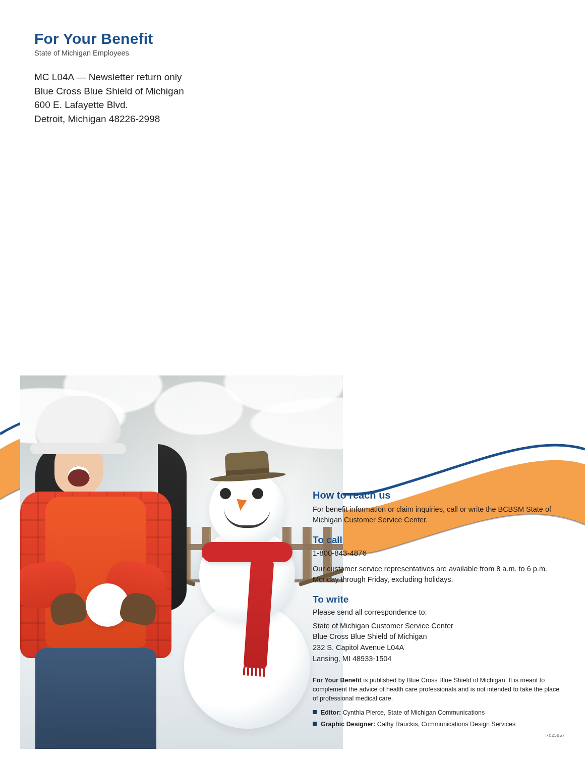For Your Benefit
State of Michigan Employees
MC L04A — Newsletter return only
Blue Cross Blue Shield of Michigan
600 E. Lafayette Blvd.
Detroit, Michigan 48226-2998
How to reach us
For benefit information or claim inquiries, call or write the BCBSM State of Michigan Customer Service Center.
To call
1-800-843-4876
Our customer service representatives are available from 8 a.m. to 6 p.m. Monday through Friday, excluding holidays.
To write
Please send all correspondence to:
State of Michigan Customer Service Center
Blue Cross Blue Shield of Michigan
232 S. Capitol Avenue L04A
Lansing, MI 48933-1504
For Your Benefit is published by Blue Cross Blue Shield of Michigan. It is meant to complement the advice of health care professionals and is not intended to take the place of professional medical care.
Editor: Cynthia Pierce, State of Michigan Communications
Graphic Designer: Cathy Rauckis, Communications Design Services
R023857